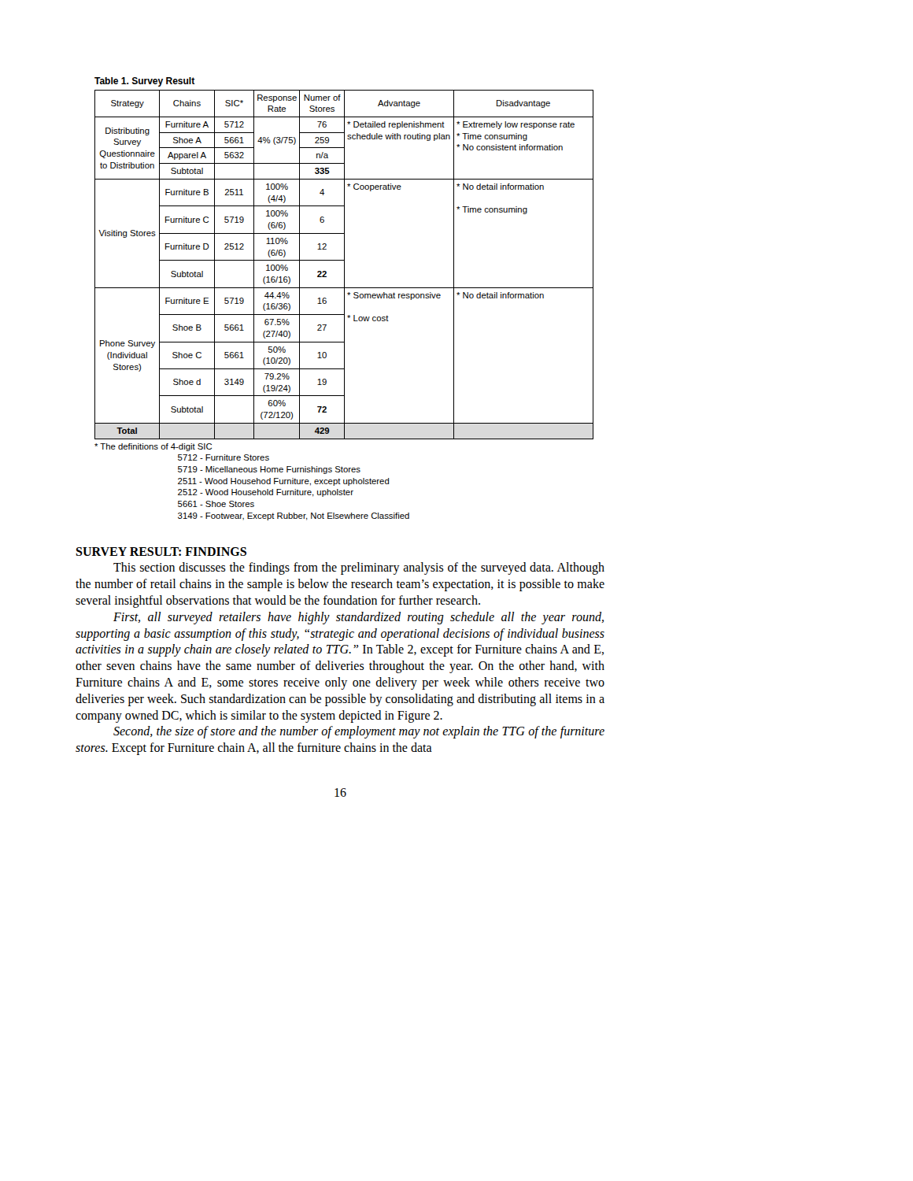Table 1. Survey Result
| Strategy | Chains | SIC* | Response Rate | Numer of Stores | Advantage | Disadvantage |
| --- | --- | --- | --- | --- | --- | --- |
| Distributing Survey Questionnaire to Distribution | Furniture A | 5712 | 4% (3/75) | 76 | * Detailed replenishment schedule with routing plan | * Extremely low response rate * Time consuming * No consistent information |
| Shoe A | 5661 | 259 |
| Apparel A | 5632 | n/a |
| Subtotal | | | 335 |
| Visiting Stores | Furniture B | 2511 | 100% (4/4) | 4 | * Cooperative | * No detail information * Time consuming |
| Furniture C | 5719 | 100% (6/6) | 6 |
| Furniture D | 2512 | 110% (6/6) | 12 |
| Subtotal | | 100% (16/16) | 22 |
| Phone Survey (Individual Stores) | Furniture E | 5719 | 44.4% (16/36) | 16 | * Somewhat responsive * Low cost | * No detail information |
| Shoe B | 5661 | 67.5% (27/40) | 27 |
| Shoe C | 5661 | 50% (10/20) | 10 |
| Shoe d | 3149 | 79.2% (19/24) | 19 |
| Subtotal | | 60% (72/120) | 72 |
| Total | | | | 429 | | |
* The definitions of 4-digit SIC
5712 - Furniture Stores
5719 - Micellaneous Home Furnishings Stores
2511 - Wood Househod Furniture, except upholstered
2512 - Wood Household Furniture, upholster
5661 - Shoe Stores
3149 - Footwear, Except Rubber, Not Elsewhere Classified
SURVEY RESULT: FINDINGS
This section discusses the findings from the preliminary analysis of the surveyed data. Although the number of retail chains in the sample is below the research team’s expectation, it is possible to make several insightful observations that would be the foundation for further research.
First, all surveyed retailers have highly standardized routing schedule all the year round, supporting a basic assumption of this study, “strategic and operational decisions of individual business activities in a supply chain are closely related to TTG.” In Table 2, except for Furniture chains A and E, other seven chains have the same number of deliveries throughout the year. On the other hand, with Furniture chains A and E, some stores receive only one delivery per week while others receive two deliveries per week. Such standardization can be possible by consolidating and distributing all items in a company owned DC, which is similar to the system depicted in Figure 2.
Second, the size of store and the number of employment may not explain the TTG of the furniture stores. Except for Furniture chain A, all the furniture chains in the data
16